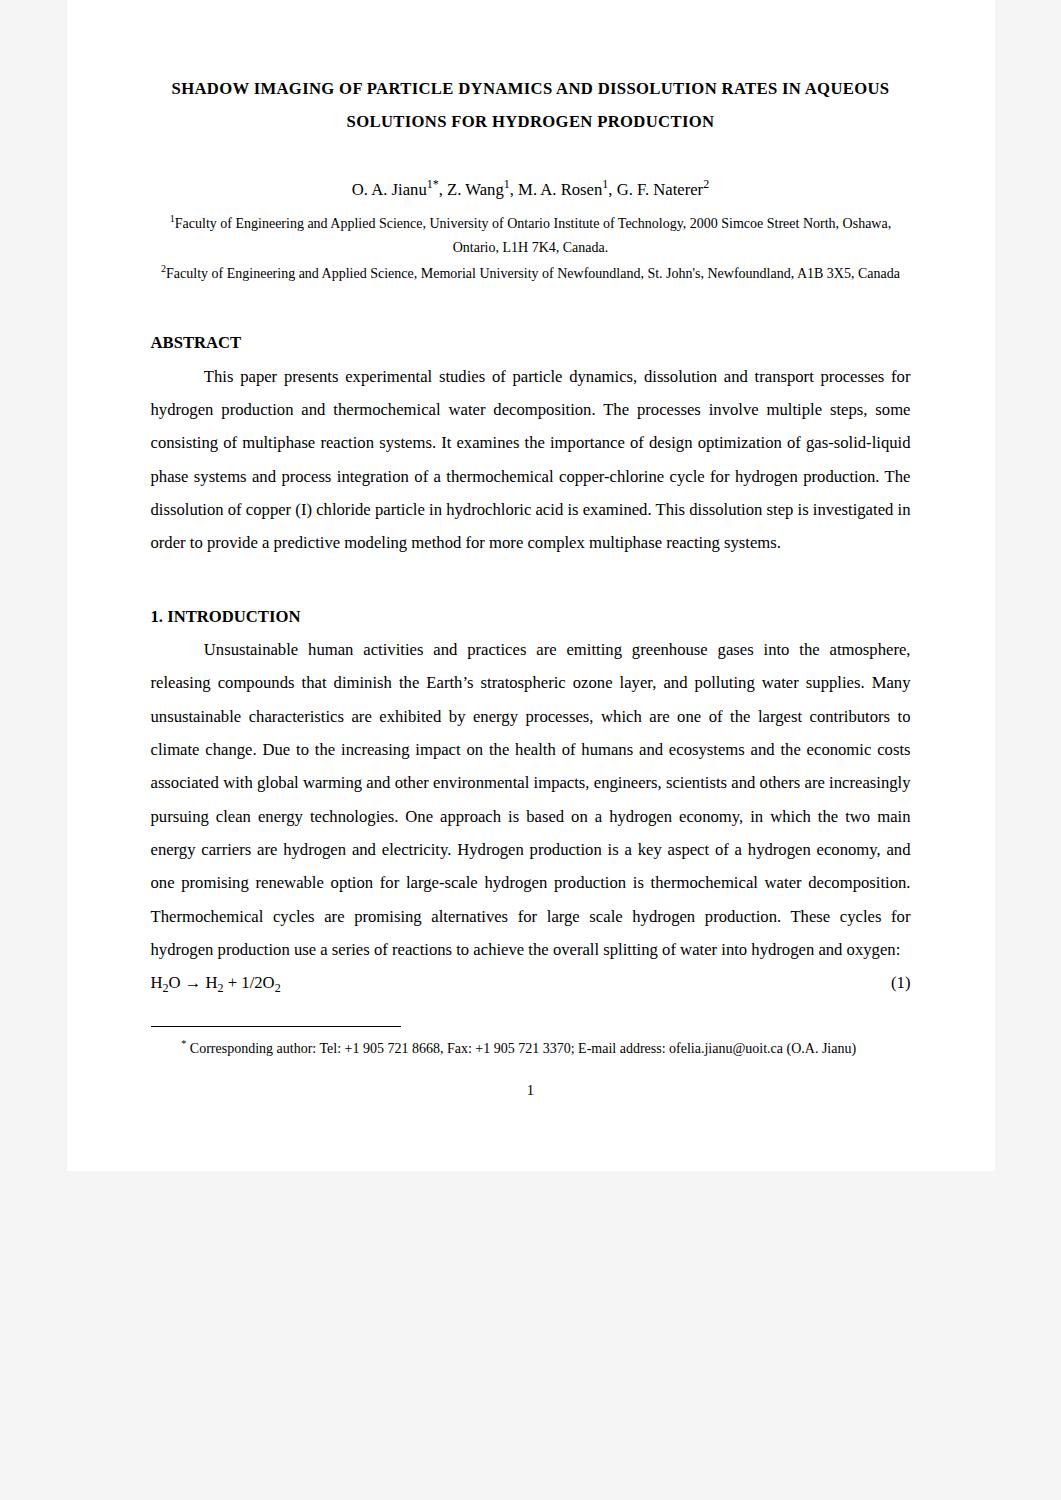Shadow Imaging of Particle Dynamics and Dissolution Rates in Aqueous Solutions for Hydrogen Production
O. A. Jianu1*, Z. Wang1, M. A. Rosen1, G. F. Naterer2
1Faculty of Engineering and Applied Science, University of Ontario Institute of Technology, 2000 Simcoe Street North, Oshawa, Ontario, L1H 7K4, Canada.
2Faculty of Engineering and Applied Science, Memorial University of Newfoundland, St. John's, Newfoundland, A1B 3X5, Canada
ABSTRACT
This paper presents experimental studies of particle dynamics, dissolution and transport processes for hydrogen production and thermochemical water decomposition. The processes involve multiple steps, some consisting of multiphase reaction systems. It examines the importance of design optimization of gas-solid-liquid phase systems and process integration of a thermochemical copper-chlorine cycle for hydrogen production. The dissolution of copper (I) chloride particle in hydrochloric acid is examined. This dissolution step is investigated in order to provide a predictive modeling method for more complex multiphase reacting systems.
1. INTRODUCTION
Unsustainable human activities and practices are emitting greenhouse gases into the atmosphere, releasing compounds that diminish the Earth’s stratospheric ozone layer, and polluting water supplies. Many unsustainable characteristics are exhibited by energy processes, which are one of the largest contributors to climate change. Due to the increasing impact on the health of humans and ecosystems and the economic costs associated with global warming and other environmental impacts, engineers, scientists and others are increasingly pursuing clean energy technologies. One approach is based on a hydrogen economy, in which the two main energy carriers are hydrogen and electricity. Hydrogen production is a key aspect of a hydrogen economy, and one promising renewable option for large-scale hydrogen production is thermochemical water decomposition. Thermochemical cycles are promising alternatives for large scale hydrogen production. These cycles for hydrogen production use a series of reactions to achieve the overall splitting of water into hydrogen and oxygen:
H2O → H2 + 1/2O2(1)
* Corresponding author: Tel: +1 905 721 8668, Fax: +1 905 721 3370; E-mail address: ofelia.jianu@uoit.ca (O.A. Jianu)
1